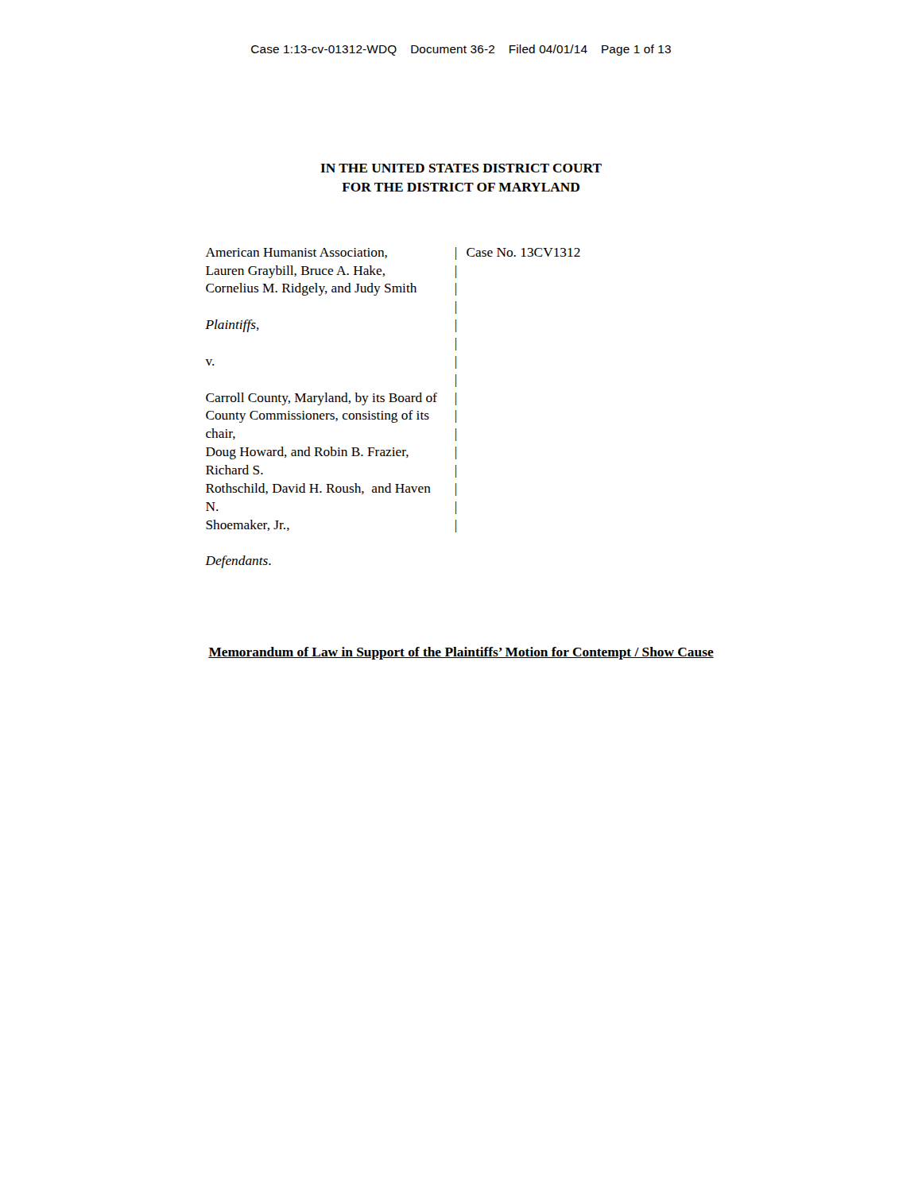Case 1:13-cv-01312-WDQ Document 36-2 Filed 04/01/14 Page 1 of 13
IN THE UNITED STATES DISTRICT COURT
FOR THE DISTRICT OF MARYLAND
| American Humanist Association, Lauren Graybill, Bruce A. Hake, Cornelius M. Ridgely, and Judy Smith Plaintiffs, v. Carroll County, Maryland, by its Board of County Commissioners, consisting of its chair, Doug Howard, and Robin B. Frazier, Richard S. Rothschild, David H. Roush, and Haven N. Shoemaker, Jr., Defendants . | / / / / / / / / / / / / / / / / | Case No. 13CV1312 |
Memorandum of Law in Support of the Plaintiffs’ Motion for Contempt / Show Cause